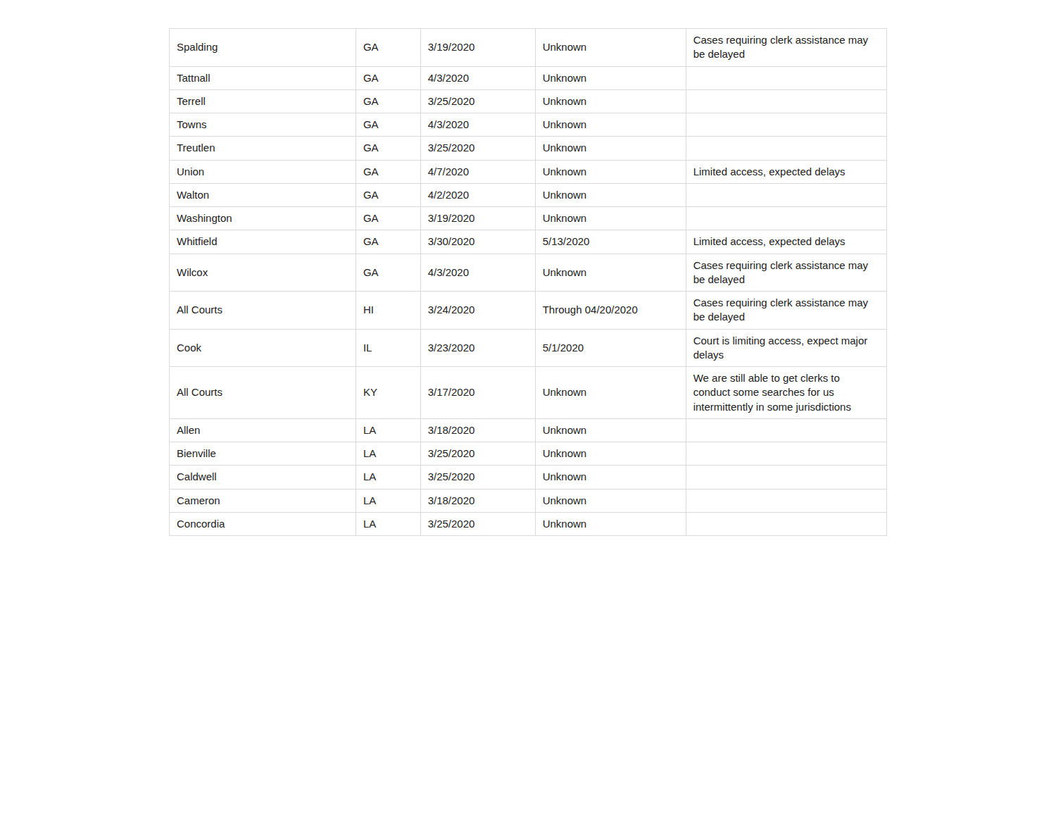| Spalding | GA | 3/19/2020 | Unknown | Cases requiring clerk assistance may be delayed |
| Tattnall | GA | 4/3/2020 | Unknown | |
| Terrell | GA | 3/25/2020 | Unknown | |
| Towns | GA | 4/3/2020 | Unknown | |
| Treutlen | GA | 3/25/2020 | Unknown | |
| Union | GA | 4/7/2020 | Unknown | Limited access, expected delays |
| Walton | GA | 4/2/2020 | Unknown | |
| Washington | GA | 3/19/2020 | Unknown | |
| Whitfield | GA | 3/30/2020 | 5/13/2020 | Limited access, expected delays |
| Wilcox | GA | 4/3/2020 | Unknown | Cases requiring clerk assistance may be delayed |
| All Courts | HI | 3/24/2020 | Through 04/20/2020 | Cases requiring clerk assistance may be delayed |
| Cook | IL | 3/23/2020 | 5/1/2020 | Court is limiting access, expect major delays |
| All Courts | KY | 3/17/2020 | Unknown | We are still able to get clerks to conduct some searches for us intermittently in some jurisdictions |
| Allen | LA | 3/18/2020 | Unknown | |
| Bienville | LA | 3/25/2020 | Unknown | |
| Caldwell | LA | 3/25/2020 | Unknown | |
| Cameron | LA | 3/18/2020 | Unknown | |
| Concordia | LA | 3/25/2020 | Unknown | |